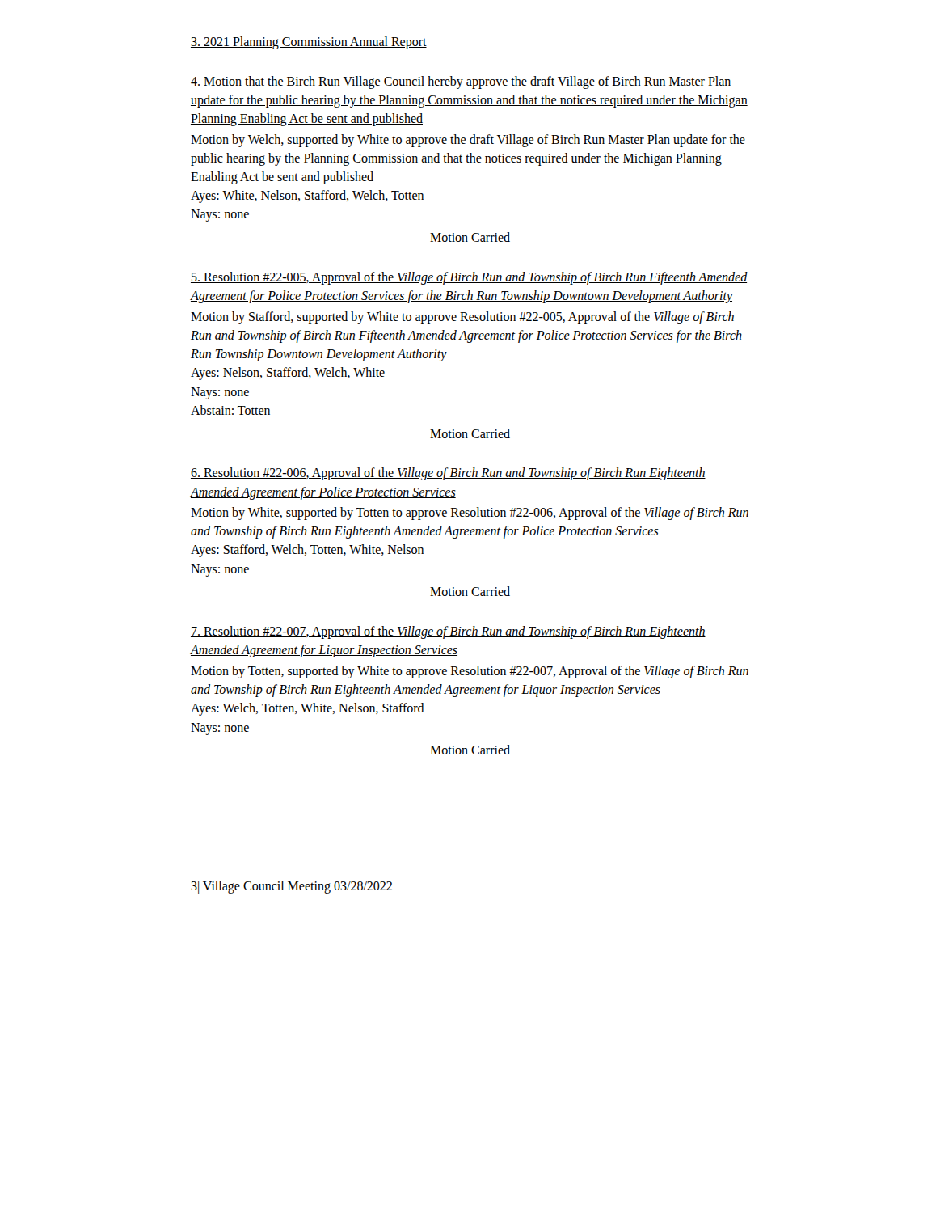3. 2021 Planning Commission Annual Report
4. Motion that the Birch Run Village Council hereby approve the draft Village of Birch Run Master Plan update for the public hearing by the Planning Commission and that the notices required under the Michigan Planning Enabling Act be sent and published
Motion by Welch, supported by White to approve the draft Village of Birch Run Master Plan update for the public hearing by the Planning Commission and that the notices required under the Michigan Planning Enabling Act be sent and published
Ayes: White, Nelson, Stafford, Welch, Totten
Nays: none
Motion Carried
5. Resolution #22-005, Approval of the Village of Birch Run and Township of Birch Run Fifteenth Amended Agreement for Police Protection Services for the Birch Run Township Downtown Development Authority
Motion by Stafford, supported by White to approve Resolution #22-005, Approval of the Village of Birch Run and Township of Birch Run Fifteenth Amended Agreement for Police Protection Services for the Birch Run Township Downtown Development Authority
Ayes: Nelson, Stafford, Welch, White
Nays: none
Abstain: Totten
Motion Carried
6. Resolution #22-006, Approval of the Village of Birch Run and Township of Birch Run Eighteenth Amended Agreement for Police Protection Services
Motion by White, supported by Totten to approve Resolution #22-006, Approval of the Village of Birch Run and Township of Birch Run Eighteenth Amended Agreement for Police Protection Services
Ayes: Stafford, Welch, Totten, White, Nelson
Nays: none
Motion Carried
7. Resolution #22-007, Approval of the Village of Birch Run and Township of Birch Run Eighteenth Amended Agreement for Liquor Inspection Services
Motion by Totten, supported by White to approve Resolution #22-007, Approval of the Village of Birch Run and Township of Birch Run Eighteenth Amended Agreement for Liquor Inspection Services
Ayes: Welch, Totten, White, Nelson, Stafford
Nays: none
Motion Carried
3| Village Council Meeting 03/28/2022